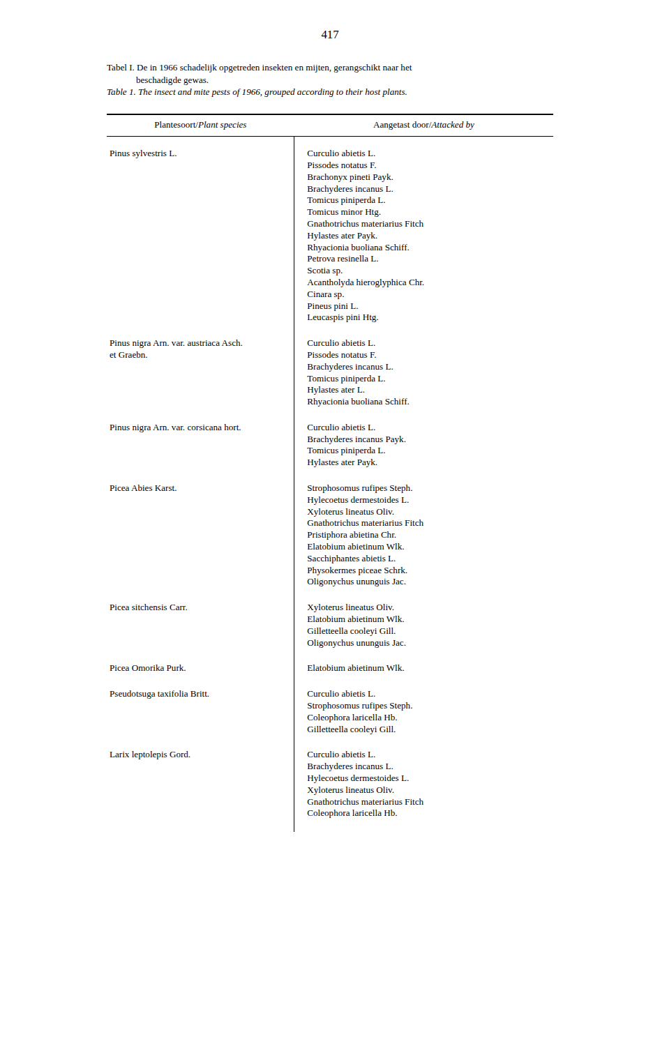417
Tabel I. De in 1966 schadelijk opgetreden insekten en mijten, gerangschikt naar het beschadigde gewas. Table 1. The insect and mite pests of 1966, grouped according to their host plants.
| Plantesoort/ Plant species | Aangetast door/ Attacked by |
| --- | --- |
| Pinus sylvestris L. | Curculio abietis L. Pissodes notatus F. Brachonyx pineti Payk. Brachyderes incanus L. Tomicus piniperda L. Tomicus minor Htg. Gnathotrichus materiarius Fitch Hylastes ater Payk. Rhyacionia buoliana Schiff. Petrova resinella L. Scotia sp. Acantholyda hieroglyphica Chr. Cinara sp. Pineus pini L. Leucaspis pini Htg. |
| Pinus nigra Arn. var. austriaca Asch. et Graebn. | Curculio abietis L. Pissodes notatus F. Brachyderes incanus L. Tomicus piniperda L. Hylastes ater L. Rhyacionia buoliana Schiff. |
| Pinus nigra Arn. var. corsicana hort. | Curculio abietis L. Brachyderes incanus Payk. Tomicus piniperda L. Hylastes ater Payk. |
| Picea Abies Karst. | Strophosomus rufipes Steph. Hylecoetus dermestoides L. Xyloterus lineatus Oliv. Gnathotrichus materiarius Fitch Pristiphora abietina Chr. Elatobium abietinum Wlk. Sacchiphantes abietis L. Physokermes piceae Schrk. Oligonychus ununguis Jac. |
| Picea sitchensis Carr. | Xyloterus lineatus Oliv. Elatobium abietinum Wlk. Gilletteella cooleyi Gill. Oligonychus ununguis Jac. |
| Picea Omorika Purk. | Elatobium abietinum Wlk. |
| Pseudotsuga taxifolia Britt. | Curculio abietis L. Strophosomus rufipes Steph. Coleophora laricella Hb. Gilletteella cooleyi Gill. |
| Larix leptolepis Gord. | Curculio abietis L. Brachyderes incanus L. Hylecoetus dermestoides L. Xyloterus lineatus Oliv. Gnathotrichus materiarius Fitch Coleophora laricella Hb. |